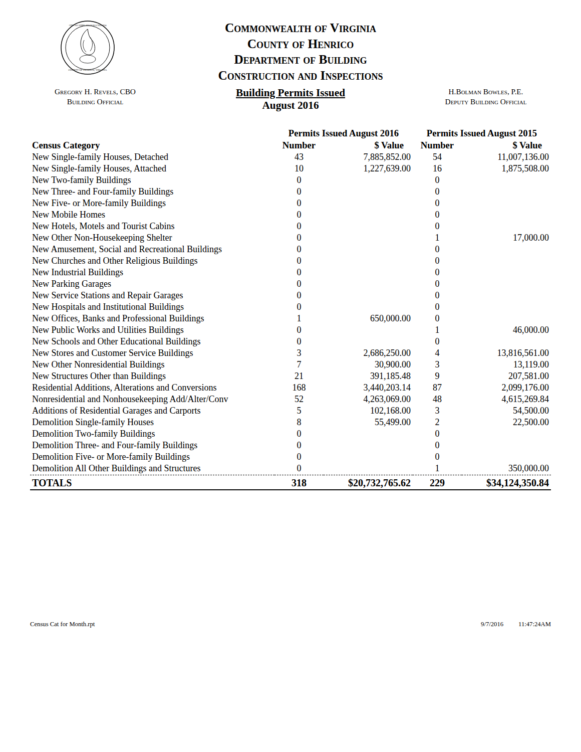CITY 1611 SHIRE 1634 NARACTED 1934 COUNTY OF HENRICO, VIRGINIA
Commonwealth of Virginia
County of Henrico
Department of Building
Construction and Inspections
Gregory H. Revels, CBO
Building Official
Building Permits Issued
August 2016
H.Bolman Bowles, P.E.
Deputy Building Official
| | Permits Issued August 2016 | Permits Issued August 2015 |
| --- | --- | --- |
| Census Category | Number | $ Value | Number | $ Value |
| New Single-family Houses, Detached | 43 | 7,885,852.00 | 54 | 11,007,136.00 |
| New Single-family Houses, Attached | 10 | 1,227,639.00 | 16 | 1,875,508.00 |
| New Two-family Buildings | 0 | | 0 | |
| New Three- and Four-family Buildings | 0 | | 0 | |
| New Five- or More-family Buildings | 0 | | 0 | |
| New Mobile Homes | 0 | | 0 | |
| New Hotels, Motels and Tourist Cabins | 0 | | 0 | |
| New Other Non-Housekeeping Shelter | 0 | | 1 | 17,000.00 |
| New Amusement, Social and Recreational Buildings | 0 | | 0 | |
| New Churches and Other Religious Buildings | 0 | | 0 | |
| New Industrial Buildings | 0 | | 0 | |
| New Parking Garages | 0 | | 0 | |
| New Service Stations and Repair Garages | 0 | | 0 | |
| New Hospitals and Institutional Buildings | 0 | | 0 | |
| New Offices, Banks and Professional Buildings | 1 | 650,000.00 | 0 | |
| New Public Works and Utilities Buildings | 0 | | 1 | 46,000.00 |
| New Schools and Other Educational Buildings | 0 | | 0 | |
| New Stores and Customer Service Buildings | 3 | 2,686,250.00 | 4 | 13,816,561.00 |
| New Other Nonresidential Buildings | 7 | 30,900.00 | 3 | 13,119.00 |
| New Structures Other than Buildings | 21 | 391,185.48 | 9 | 207,581.00 |
| Residential Additions, Alterations and Conversions | 168 | 3,440,203.14 | 87 | 2,099,176.00 |
| Nonresidential and Nonhousekeeping Add/Alter/Conv | 52 | 4,263,069.00 | 48 | 4,615,269.84 |
| Additions of Residential Garages and Carports | 5 | 102,168.00 | 3 | 54,500.00 |
| Demolition Single-family Houses | 8 | 55,499.00 | 2 | 22,500.00 |
| Demolition Two-family Buildings | 0 | | 0 | |
| Demolition Three- and Four-family Buildings | 0 | | 0 | |
| Demolition Five- or More-family Buildings | 0 | | 0 | |
| Demolition All Other Buildings and Structures | 0 | | 1 | 350,000.00 |
| TOTALS | 318 | $20,732,765.62 | 229 | $34,124,350.84 |
Census Cat for Month.rpt
9/7/201611:47:24AM